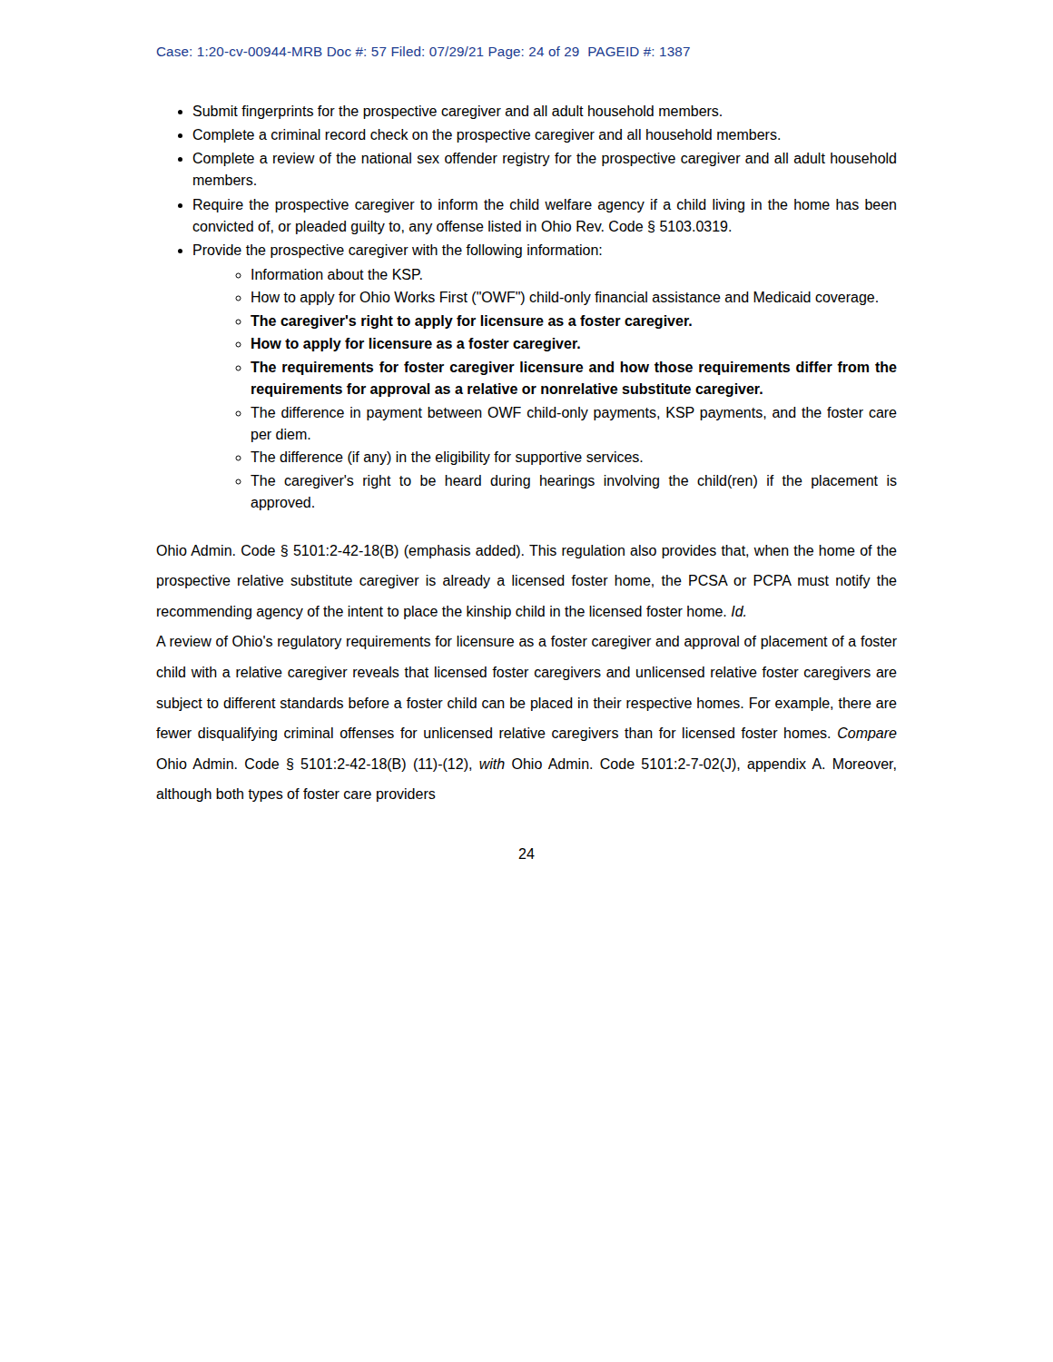Case: 1:20-cv-00944-MRB Doc #: 57 Filed: 07/29/21 Page: 24 of 29 PAGEID #: 1387
Submit fingerprints for the prospective caregiver and all adult household members.
Complete a criminal record check on the prospective caregiver and all household members.
Complete a review of the national sex offender registry for the prospective caregiver and all adult household members.
Require the prospective caregiver to inform the child welfare agency if a child living in the home has been convicted of, or pleaded guilty to, any offense listed in Ohio Rev. Code § 5103.0319.
Provide the prospective caregiver with the following information:
Information about the KSP.
How to apply for Ohio Works First ("OWF") child-only financial assistance and Medicaid coverage.
The caregiver's right to apply for licensure as a foster caregiver.
How to apply for licensure as a foster caregiver.
The requirements for foster caregiver licensure and how those requirements differ from the requirements for approval as a relative or nonrelative substitute caregiver.
The difference in payment between OWF child-only payments, KSP payments, and the foster care per diem.
The difference (if any) in the eligibility for supportive services.
The caregiver's right to be heard during hearings involving the child(ren) if the placement is approved.
Ohio Admin. Code § 5101:2-42-18(B) (emphasis added). This regulation also provides that, when the home of the prospective relative substitute caregiver is already a licensed foster home, the PCSA or PCPA must notify the recommending agency of the intent to place the kinship child in the licensed foster home. Id.
A review of Ohio's regulatory requirements for licensure as a foster caregiver and approval of placement of a foster child with a relative caregiver reveals that licensed foster caregivers and unlicensed relative foster caregivers are subject to different standards before a foster child can be placed in their respective homes. For example, there are fewer disqualifying criminal offenses for unlicensed relative caregivers than for licensed foster homes. Compare Ohio Admin. Code § 5101:2-42-18(B) (11)-(12), with Ohio Admin. Code 5101:2-7-02(J), appendix A. Moreover, although both types of foster care providers
24